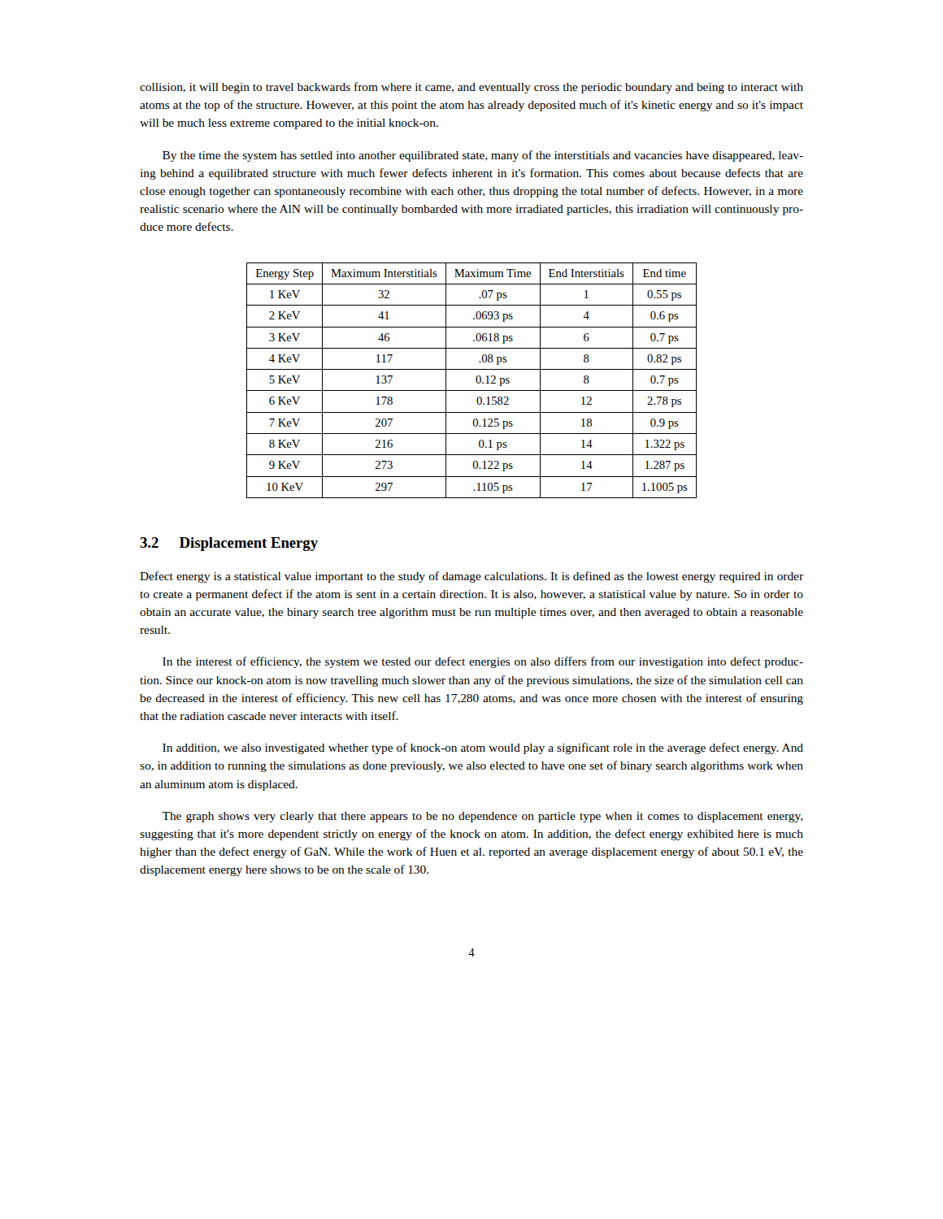collision, it will begin to travel backwards from where it came, and eventually cross the periodic boundary and being to interact with atoms at the top of the structure. However, at this point the atom has already deposited much of it's kinetic energy and so it's impact will be much less extreme compared to the initial knock-on.
By the time the system has settled into another equilibrated state, many of the interstitials and vacancies have disappeared, leaving behind a equilibrated structure with much fewer defects inherent in it's formation. This comes about because defects that are close enough together can spontaneously recombine with each other, thus dropping the total number of defects. However, in a more realistic scenario where the AlN will be continually bombarded with more irradiated particles, this irradiation will continuously produce more defects.
| Energy Step | Maximum Interstitials | Maximum Time | End Interstitials | End time |
| --- | --- | --- | --- | --- |
| 1 KeV | 32 | .07 ps | 1 | 0.55 ps |
| 2 KeV | 41 | .0693 ps | 4 | 0.6 ps |
| 3 KeV | 46 | .0618 ps | 6 | 0.7 ps |
| 4 KeV | 117 | .08 ps | 8 | 0.82 ps |
| 5 KeV | 137 | 0.12 ps | 8 | 0.7 ps |
| 6 KeV | 178 | 0.1582 | 12 | 2.78 ps |
| 7 KeV | 207 | 0.125 ps | 18 | 0.9 ps |
| 8 KeV | 216 | 0.1 ps | 14 | 1.322 ps |
| 9 KeV | 273 | 0.122 ps | 14 | 1.287 ps |
| 10 KeV | 297 | .1105 ps | 17 | 1.1005 ps |
3.2 Displacement Energy
Defect energy is a statistical value important to the study of damage calculations. It is defined as the lowest energy required in order to create a permanent defect if the atom is sent in a certain direction. It is also, however, a statistical value by nature. So in order to obtain an accurate value, the binary search tree algorithm must be run multiple times over, and then averaged to obtain a reasonable result.
In the interest of efficiency, the system we tested our defect energies on also differs from our investigation into defect production. Since our knock-on atom is now travelling much slower than any of the previous simulations, the size of the simulation cell can be decreased in the interest of efficiency. This new cell has 17,280 atoms, and was once more chosen with the interest of ensuring that the radiation cascade never interacts with itself.
In addition, we also investigated whether type of knock-on atom would play a significant role in the average defect energy. And so, in addition to running the simulations as done previously, we also elected to have one set of binary search algorithms work when an aluminum atom is displaced.
The graph shows very clearly that there appears to be no dependence on particle type when it comes to displacement energy, suggesting that it's more dependent strictly on energy of the knock on atom. In addition, the defect energy exhibited here is much higher than the defect energy of GaN. While the work of Huen et al. reported an average displacement energy of about 50.1 eV, the displacement energy here shows to be on the scale of 130.
4